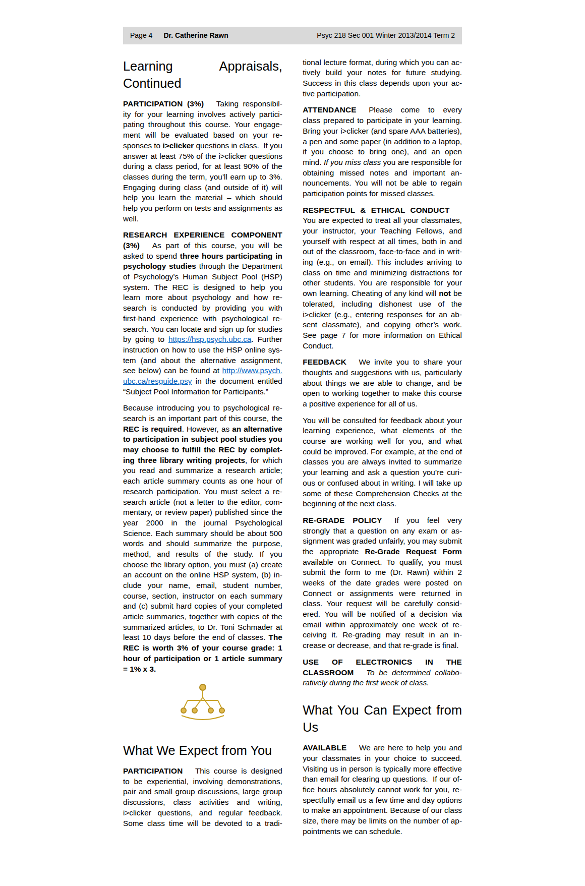Page 4 Dr. Catherine Rawn Psyc 218 Sec 001 Winter 2013/2014 Term 2
Learning Appraisals, Continued
PARTICIPATION (3%) Taking responsibility for your learning involves actively participating throughout this course. Your engagement will be evaluated based on your responses to i>clicker questions in class. If you answer at least 75% of the i>clicker questions during a class period, for at least 90% of the classes during the term, you’ll earn up to 3%. Engaging during class (and outside of it) will help you learn the material – which should help you perform on tests and assignments as well.
RESEARCH EXPERIENCE COMPONENT (3%) As part of this course, you will be asked to spend three hours participating in psychology studies through the Department of Psychology’s Human Subject Pool (HSP) system. The REC is designed to help you learn more about psychology and how research is conducted by providing you with first-hand experience with psychological research. You can locate and sign up for studies by going to https://hsp.psych.ubc.ca. Further instruction on how to use the HSP online system (and about the alternative assignment, see below) can be found at http://www.psych.ubc.ca/resguide.psy in the document entitled “Subject Pool Information for Participants.”
Because introducing you to psychological research is an important part of this course, the REC is required. However, as an alternative to participation in subject pool studies you may choose to fulfill the REC by completing three library writing projects, for which you read and summarize a research article; each article summary counts as one hour of research participation. You must select a research article (not a letter to the editor, commentary, or review paper) published since the year 2000 in the journal Psychological Science. Each summary should be about 500 words and should summarize the purpose, method, and results of the study. If you choose the library option, you must (a) create an account on the online HSP system, (b) include your name, email, student number, course, section, instructor on each summary and (c) submit hard copies of your completed article summaries, together with copies of the summarized articles, to Dr. Toni Schmader at least 10 days before the end of classes. The REC is worth 3% of your course grade: 1 hour of participation or 1 article summary = 1% x 3.
What We Expect from You
PARTICIPATION This course is designed to be experiential, involving demonstrations, pair and small group discussions, large group discussions, class activities and writing, i>clicker questions, and regular feedback. Some class time will be devoted to a traditional lecture format, during which you can actively build your notes for future studying. Success in this class depends upon your active participation.
ATTENDANCE Please come to every class prepared to participate in your learning. Bring your i>clicker (and spare AAA batteries), a pen and some paper (in addition to a laptop, if you choose to bring one), and an open mind. If you miss class you are responsible for obtaining missed notes and important announcements. You will not be able to regain participation points for missed classes.
RESPECTFUL & ETHICAL CONDUCT You are expected to treat all your classmates, your instructor, your Teaching Fellows, and yourself with respect at all times, both in and out of the classroom, face-to-face and in writing (e.g., on email). This includes arriving to class on time and minimizing distractions for other students. You are responsible for your own learning. Cheating of any kind will not be tolerated, including dishonest use of the i>clicker (e.g., entering responses for an absent classmate), and copying other’s work. See page 7 for more information on Ethical Conduct.
FEEDBACK We invite you to share your thoughts and suggestions with us, particularly about things we are able to change, and be open to working together to make this course a positive experience for all of us.
You will be consulted for feedback about your learning experience, what elements of the course are working well for you, and what could be improved. For example, at the end of classes you are always invited to summarize your learning and ask a question you’re curious or confused about in writing. I will take up some of these Comprehension Checks at the beginning of the next class.
RE-GRADE POLICY If you feel very strongly that a question on any exam or assignment was graded unfairly, you may submit the appropriate Re-Grade Request Form available on Connect. To qualify, you must submit the form to me (Dr. Rawn) within 2 weeks of the date grades were posted on Connect or assignments were returned in class. Your request will be carefully considered. You will be notified of a decision via email within approximately one week of receiving it. Re-grading may result in an increase or decrease, and that re-grade is final.
USE OF ELECTRONICS IN THE CLASSROOM To be determined collaboratively during the first week of class.
What You Can Expect from Us
AVAILABLE We are here to help you and your classmates in your choice to succeed. Visiting us in person is typically more effective than email for clearing up questions. If our office hours absolutely cannot work for you, respectfully email us a few time and day options to make an appointment. Because of our class size, there may be limits on the number of appointments we can schedule.